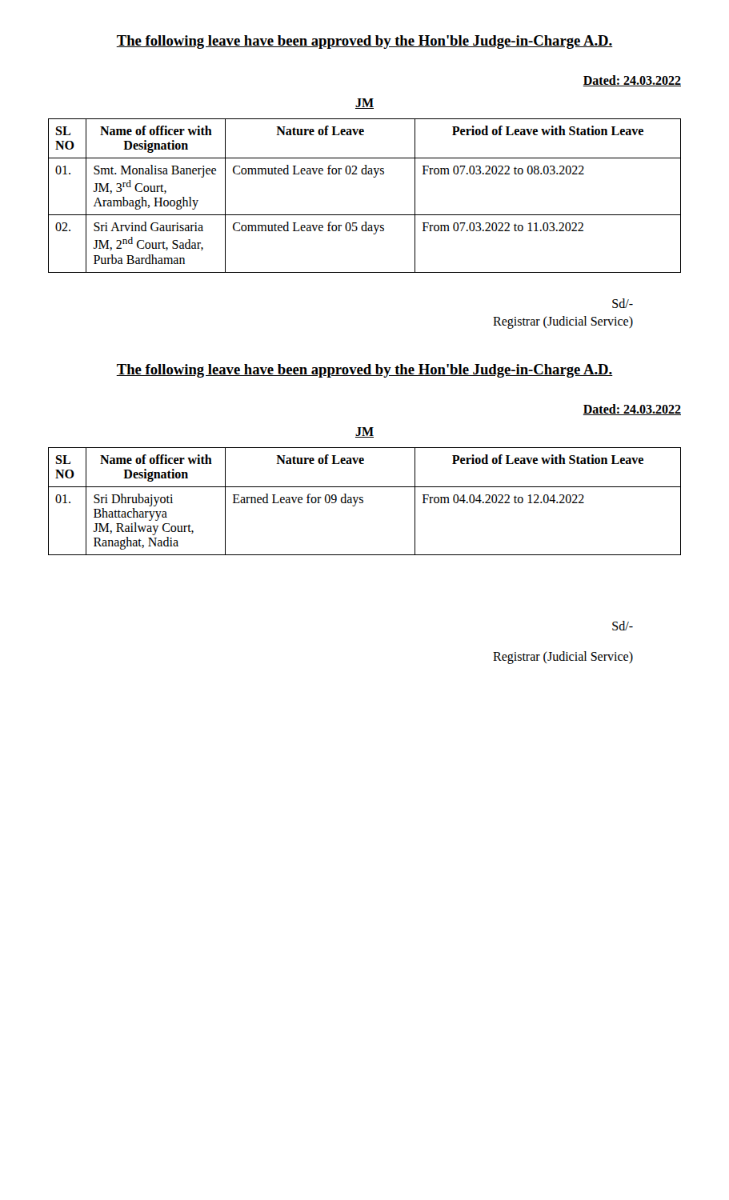The following leave have been approved by the Hon'ble Judge-in-Charge A.D.
Dated: 24.03.2022
JM
| SL NO | Name of officer with Designation | Nature of Leave | Period of Leave with Station Leave |
| --- | --- | --- | --- |
| 01. | Smt. Monalisa Banerjee JM, 3 rd Court, Arambagh, Hooghly | Commuted Leave for 02 days | From 07.03.2022 to 08.03.2022 |
| 02. | Sri Arvind Gaurisaria JM, 2 nd Court, Sadar, Purba Bardhaman | Commuted Leave for 05 days | From 07.03.2022 to 11.03.2022 |
Sd/-
Registrar (Judicial Service)
The following leave have been approved by the Hon'ble Judge-in-Charge A.D.
Dated: 24.03.2022
JM
| SL NO | Name of officer with Designation | Nature of Leave | Period of Leave with Station Leave |
| --- | --- | --- | --- |
| 01. | Sri Dhrubajyoti Bhattacharyya JM, Railway Court, Ranaghat, Nadia | Earned Leave for 09 days | From 04.04.2022 to 12.04.2022 |
Sd/-
Registrar (Judicial Service)